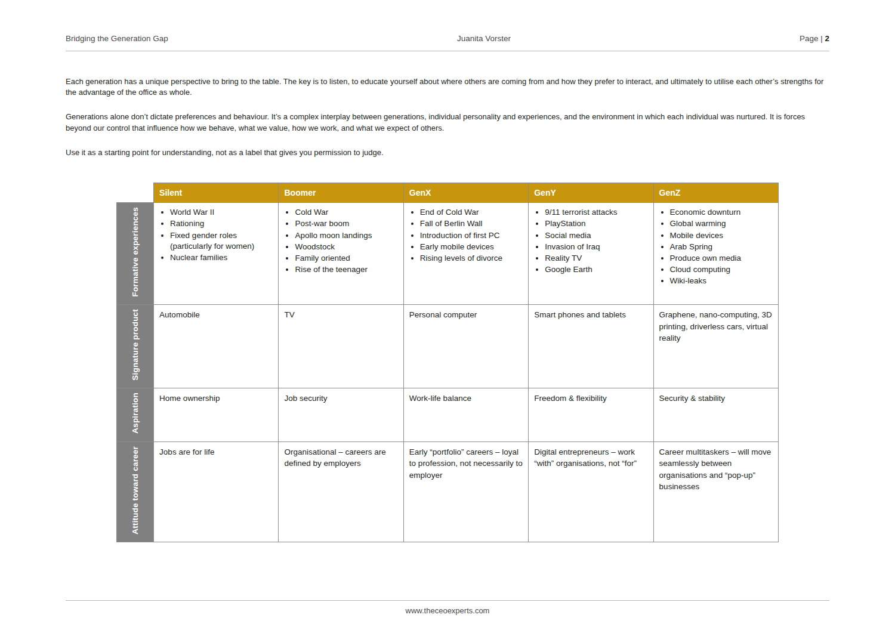Bridging the Generation Gap
Juanita Vorster
Page | 2
Each generation has a unique perspective to bring to the table. The key is to listen, to educate yourself about where others are coming from and how they prefer to interact, and ultimately to utilise each other’s strengths for the advantage of the office as whole.
Generations alone don’t dictate preferences and behaviour. It’s a complex interplay between generations, individual personality and experiences, and the environment in which each individual was nurtured. It is forces beyond our control that influence how we behave, what we value, how we work, and what we expect of others.
Use it as a starting point for understanding, not as a label that gives you permission to judge.
| | Silent | Boomer | GenX | GenY | GenZ |
| --- | --- | --- | --- | --- | --- |
| Formative experiences | World War II Rationing Fixed gender roles (particularly for women) Nuclear families | Cold War Post-war boom Apollo moon landings Woodstock Family oriented Rise of the teenager | End of Cold War Fall of Berlin Wall Introduction of first PC Early mobile devices Rising levels of divorce | 9/11 terrorist attacks PlayStation Social media Invasion of Iraq Reality TV Google Earth | Economic downturn Global warming Mobile devices Arab Spring Produce own media Cloud computing Wiki-leaks |
| Signature product | Automobile | TV | Personal computer | Smart phones and tablets | Graphene, nano-computing, 3D printing, driverless cars, virtual reality |
| Aspiration | Home ownership | Job security | Work-life balance | Freedom & flexibility | Security & stability |
| Attitude toward career | Jobs are for life | Organisational – careers are defined by employers | Early “portfolio” careers – loyal to profession, not necessarily to employer | Digital entrepreneurs – work “with” organisations, not “for” | Career multitaskers – will move seamlessly between organisations and “pop-up” businesses |
www.theceoexperts.com